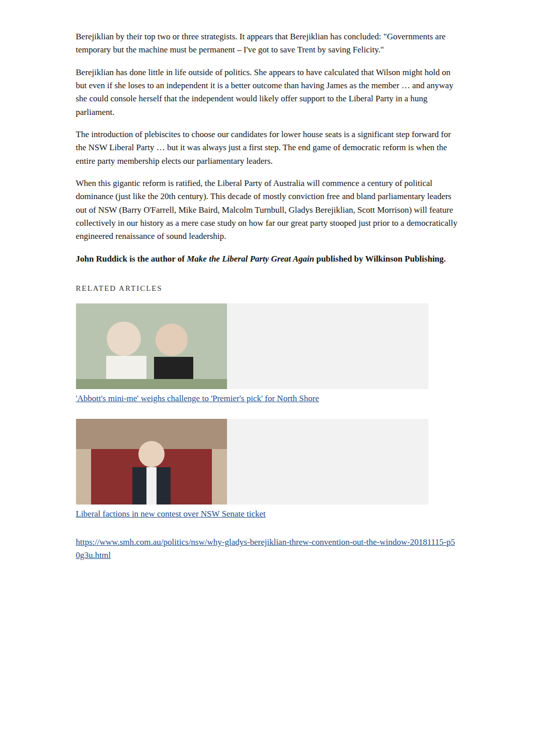Berejiklian by their top two or three strategists. It appears that Berejiklian has concluded: "Governments are temporary but the machine must be permanent – I've got to save Trent by saving Felicity."
Berejiklian has done little in life outside of politics. She appears to have calculated that Wilson might hold on but even if she loses to an independent it is a better outcome than having James as the member … and anyway she could console herself that the independent would likely offer support to the Liberal Party in a hung parliament.
The introduction of plebiscites to choose our candidates for lower house seats is a significant step forward for the NSW Liberal Party … but it was always just a first step. The end game of democratic reform is when the entire party membership elects our parliamentary leaders.
When this gigantic reform is ratified, the Liberal Party of Australia will commence a century of political dominance (just like the 20th century). This decade of mostly conviction free and bland parliamentary leaders out of NSW (Barry O'Farrell, Mike Baird, Malcolm Turnbull, Gladys Berejiklian, Scott Morrison) will feature collectively in our history as a mere case study on how far our great party stooped just prior to a democratically engineered renaissance of sound leadership.
John Ruddick is the author of Make the Liberal Party Great Again published by Wilkinson Publishing.
RELATED ARTICLES
'Abbott's mini-me' weighs challenge to 'Premier's pick' for North Shore
Liberal factions in new contest over NSW Senate ticket
https://www.smh.com.au/politics/nsw/why-gladys-berejiklian-threw-convention-out-the-window-20181115-p50g3u.html